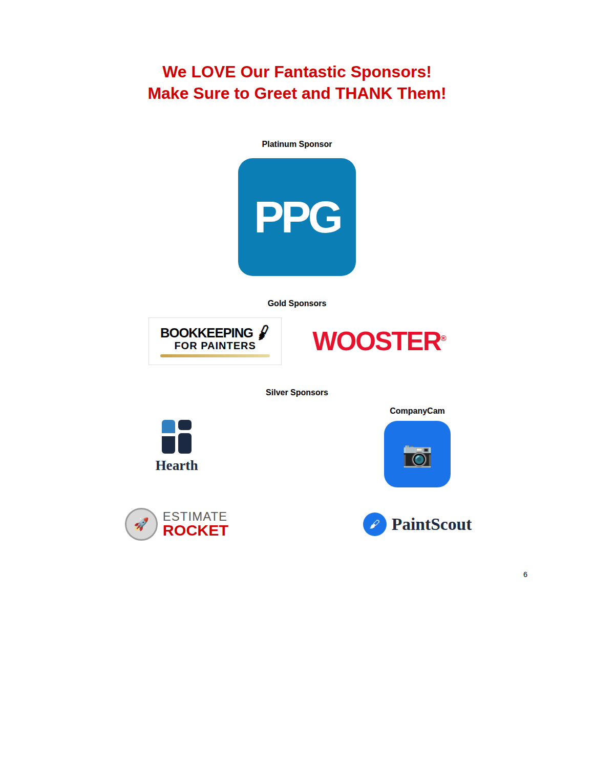We LOVE Our Fantastic Sponsors!
Make Sure to Greet and THANK Them!
Platinum Sponsor
PPG
Gold Sponsors
BOOKKEEPING 🖌
FOR PAINTERS
WOOSTER®
Silver Sponsors
Hearth
CompanyCam
📷
🚀
ESTIMATE
ROCKET
🖌
PaintScout
6